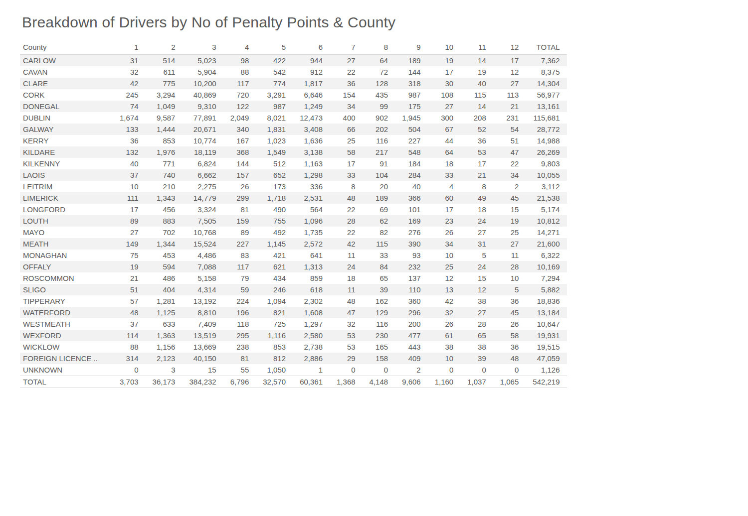Breakdown of Drivers by No of Penalty Points & County
| County | 1 | 2 | 3 | 4 | 5 | 6 | 7 | 8 | 9 | 10 | 11 | 12 | TOTAL |
| --- | --- | --- | --- | --- | --- | --- | --- | --- | --- | --- | --- | --- | --- |
| CARLOW | 31 | 514 | 5,023 | 98 | 422 | 944 | 27 | 64 | 189 | 19 | 14 | 17 | 7,362 |
| CAVAN | 32 | 611 | 5,904 | 88 | 542 | 912 | 22 | 72 | 144 | 17 | 19 | 12 | 8,375 |
| CLARE | 42 | 775 | 10,200 | 117 | 774 | 1,817 | 36 | 128 | 318 | 30 | 40 | 27 | 14,304 |
| CORK | 245 | 3,294 | 40,869 | 720 | 3,291 | 6,646 | 154 | 435 | 987 | 108 | 115 | 113 | 56,977 |
| DONEGAL | 74 | 1,049 | 9,310 | 122 | 987 | 1,249 | 34 | 99 | 175 | 27 | 14 | 21 | 13,161 |
| DUBLIN | 1,674 | 9,587 | 77,891 | 2,049 | 8,021 | 12,473 | 400 | 902 | 1,945 | 300 | 208 | 231 | 115,681 |
| GALWAY | 133 | 1,444 | 20,671 | 340 | 1,831 | 3,408 | 66 | 202 | 504 | 67 | 52 | 54 | 28,772 |
| KERRY | 36 | 853 | 10,774 | 167 | 1,023 | 1,636 | 25 | 116 | 227 | 44 | 36 | 51 | 14,988 |
| KILDARE | 132 | 1,976 | 18,119 | 368 | 1,549 | 3,138 | 58 | 217 | 548 | 64 | 53 | 47 | 26,269 |
| KILKENNY | 40 | 771 | 6,824 | 144 | 512 | 1,163 | 17 | 91 | 184 | 18 | 17 | 22 | 9,803 |
| LAOIS | 37 | 740 | 6,662 | 157 | 652 | 1,298 | 33 | 104 | 284 | 33 | 21 | 34 | 10,055 |
| LEITRIM | 10 | 210 | 2,275 | 26 | 173 | 336 | 8 | 20 | 40 | 4 | 8 | 2 | 3,112 |
| LIMERICK | 111 | 1,343 | 14,779 | 299 | 1,718 | 2,531 | 48 | 189 | 366 | 60 | 49 | 45 | 21,538 |
| LONGFORD | 17 | 456 | 3,324 | 81 | 490 | 564 | 22 | 69 | 101 | 17 | 18 | 15 | 5,174 |
| LOUTH | 89 | 883 | 7,505 | 159 | 755 | 1,096 | 28 | 62 | 169 | 23 | 24 | 19 | 10,812 |
| MAYO | 27 | 702 | 10,768 | 89 | 492 | 1,735 | 22 | 82 | 276 | 26 | 27 | 25 | 14,271 |
| MEATH | 149 | 1,344 | 15,524 | 227 | 1,145 | 2,572 | 42 | 115 | 390 | 34 | 31 | 27 | 21,600 |
| MONAGHAN | 75 | 453 | 4,486 | 83 | 421 | 641 | 11 | 33 | 93 | 10 | 5 | 11 | 6,322 |
| OFFALY | 19 | 594 | 7,088 | 117 | 621 | 1,313 | 24 | 84 | 232 | 25 | 24 | 28 | 10,169 |
| ROSCOMMON | 21 | 486 | 5,158 | 79 | 434 | 859 | 18 | 65 | 137 | 12 | 15 | 10 | 7,294 |
| SLIGO | 51 | 404 | 4,314 | 59 | 246 | 618 | 11 | 39 | 110 | 13 | 12 | 5 | 5,882 |
| TIPPERARY | 57 | 1,281 | 13,192 | 224 | 1,094 | 2,302 | 48 | 162 | 360 | 42 | 38 | 36 | 18,836 |
| WATERFORD | 48 | 1,125 | 8,810 | 196 | 821 | 1,608 | 47 | 129 | 296 | 32 | 27 | 45 | 13,184 |
| WESTMEATH | 37 | 633 | 7,409 | 118 | 725 | 1,297 | 32 | 116 | 200 | 26 | 28 | 26 | 10,647 |
| WEXFORD | 114 | 1,363 | 13,519 | 295 | 1,116 | 2,580 | 53 | 230 | 477 | 61 | 65 | 58 | 19,931 |
| WICKLOW | 88 | 1,156 | 13,669 | 238 | 853 | 2,738 | 53 | 165 | 443 | 38 | 38 | 36 | 19,515 |
| FOREIGN LICENCE .. | 314 | 2,123 | 40,150 | 81 | 812 | 2,886 | 29 | 158 | 409 | 10 | 39 | 48 | 47,059 |
| UNKNOWN | 0 | 3 | 15 | 55 | 1,050 | 1 | 0 | 0 | 2 | 0 | 0 | 0 | 1,126 |
| TOTAL | 3,703 | 36,173 | 384,232 | 6,796 | 32,570 | 60,361 | 1,368 | 4,148 | 9,606 | 1,160 | 1,037 | 1,065 | 542,219 |